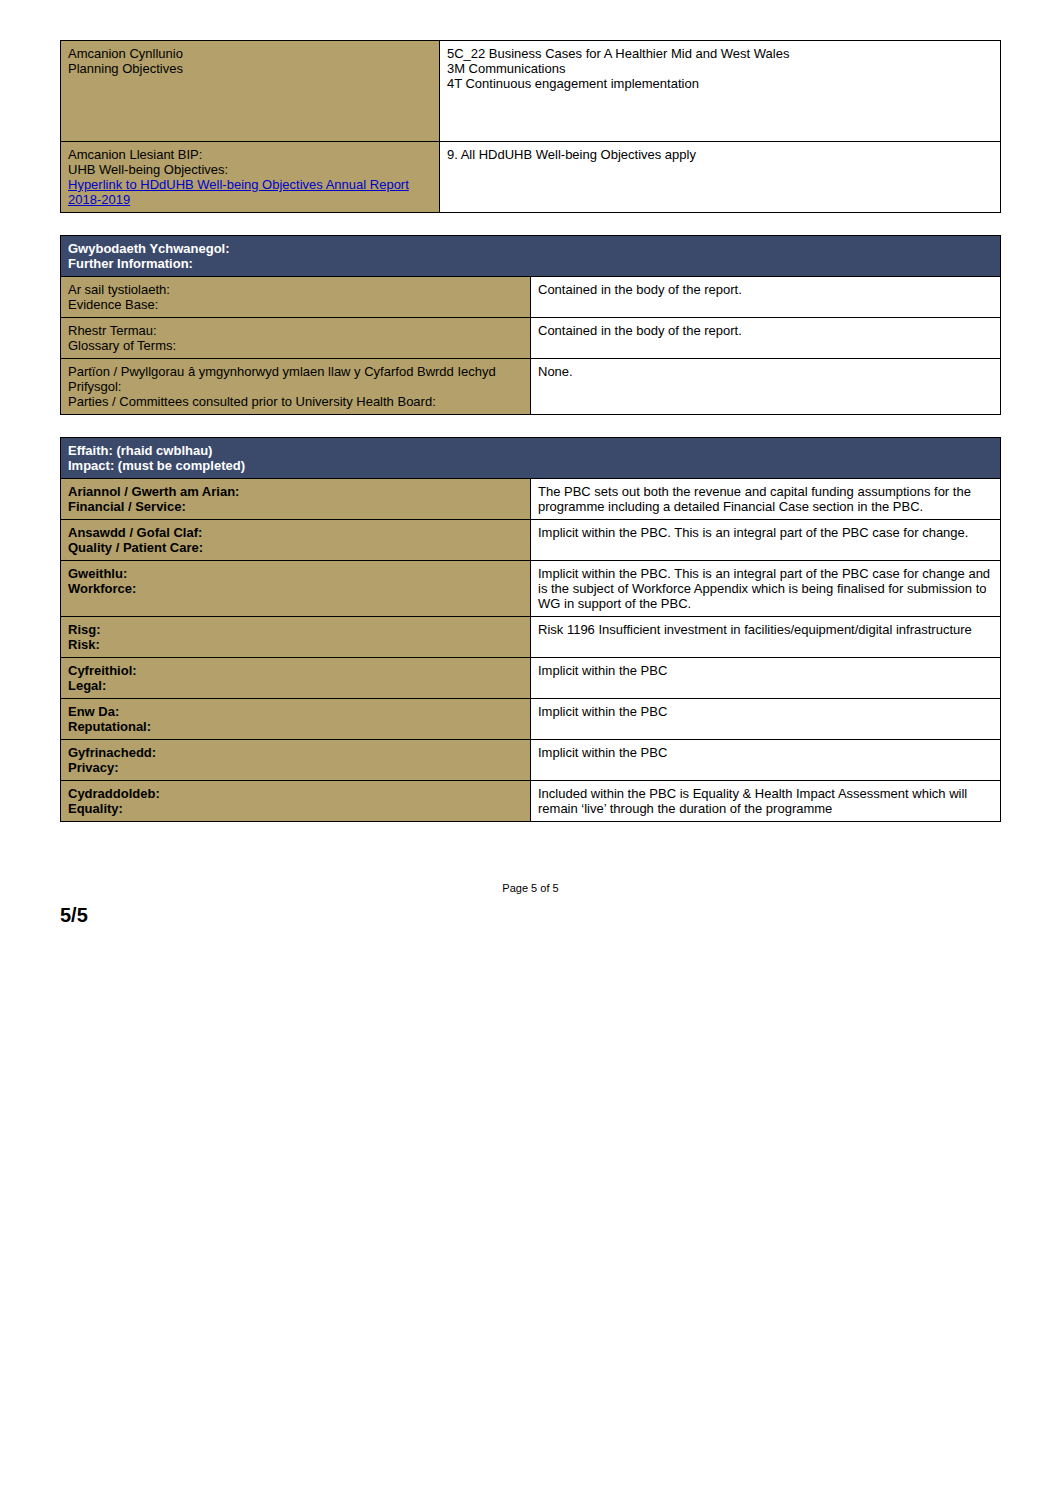| Amcanion Cynllunio Planning Objectives | 5C_22 Business Cases for A Healthier Mid and West Wales 3M Communications 4T Continuous engagement implementation |
| Amcanion Llesiant BIP: UHB Well-being Objectives: Hyperlink to HDdUHB Well-being Objectives Annual Report 2018-2019 | 9. All HDdUHB Well-being Objectives apply |
| Gwybodaeth Ychwanegol: Further Information: |
| Ar sail tystiolaeth: Evidence Base: | Contained in the body of the report. |
| Rhestr Termau: Glossary of Terms: | Contained in the body of the report. |
| Partïon / Pwyllgorau â ymgynhorwyd ymlaen llaw y Cyfarfod Bwrdd Iechyd Prifysgol: Parties / Committees consulted prior to University Health Board: | None. |
| Effaith: (rhaid cwblhau) Impact: (must be completed) |
| Ariannol / Gwerth am Arian: Financial / Service: | The PBC sets out both the revenue and capital funding assumptions for the programme including a detailed Financial Case section in the PBC. |
| Ansawdd / Gofal Claf: Quality / Patient Care: | Implicit within the PBC. This is an integral part of the PBC case for change. |
| Gweithlu: Workforce: | Implicit within the PBC. This is an integral part of the PBC case for change and is the subject of Workforce Appendix which is being finalised for submission to WG in support of the PBC. |
| Risg: Risk: | Risk 1196 Insufficient investment in facilities/equipment/digital infrastructure |
| Cyfreithiol: Legal: | Implicit within the PBC |
| Enw Da: Reputational: | Implicit within the PBC |
| Gyfrinachedd: Privacy: | Implicit within the PBC |
| Cydraddoldeb: Equality: | Included within the PBC is Equality & Health Impact Assessment which will remain ‘live’ through the duration of the programme |
Page 5 of 5
5/5